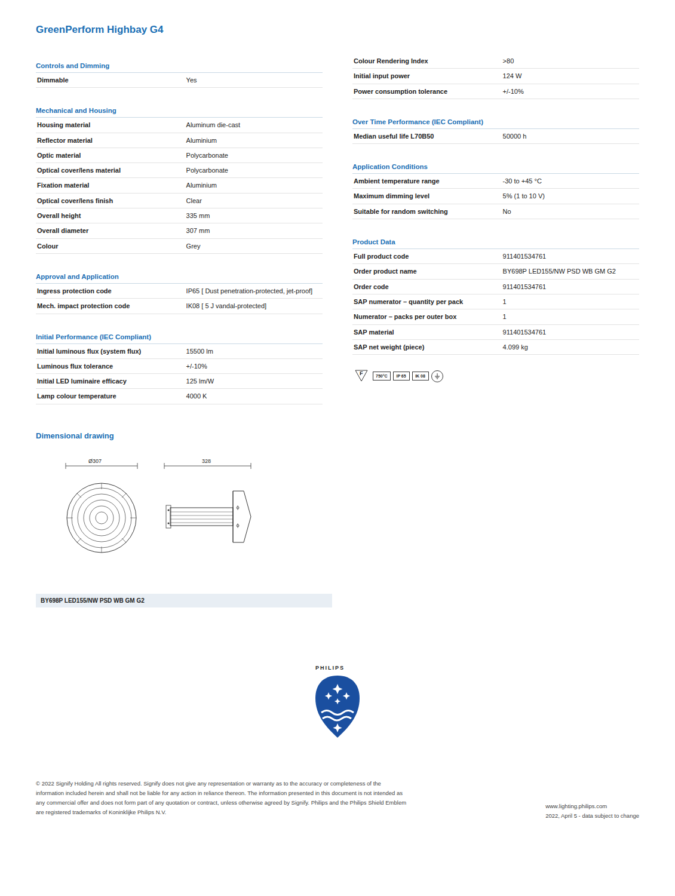GreenPerform Highbay G4
Controls and Dimming
| Dimmable | Yes |
Mechanical and Housing
| Housing material | Aluminum die-cast |
| Reflector material | Aluminium |
| Optic material | Polycarbonate |
| Optical cover/lens material | Polycarbonate |
| Fixation material | Aluminium |
| Optical cover/lens finish | Clear |
| Overall height | 335 mm |
| Overall diameter | 307 mm |
| Colour | Grey |
Approval and Application
| Ingress protection code | IP65 [ Dust penetration-protected, jet-proof] |
| Mech. impact protection code | IK08 [ 5 J vandal-protected] |
Initial Performance (IEC Compliant)
| Initial luminous flux (system flux) | 15500 lm |
| Luminous flux tolerance | +/-10% |
| Initial LED luminaire efficacy | 125 lm/W |
| Lamp colour temperature | 4000 K |
| Colour Rendering Index | >80 |
| Initial input power | 124 W |
| Power consumption tolerance | +/-10% |
Over Time Performance (IEC Compliant)
| Median useful life L70B50 | 50000 h |
Application Conditions
| Ambient temperature range | -30 to +45 °C |
| Maximum dimming level | 5% (1 to 10 V) |
| Suitable for random switching | No |
Product Data
| Full product code | 911401534761 |
| Order product name | BY698P LED155/NW PSD WB GM G2 |
| Order code | 911401534761 |
| SAP numerator – quantity per pack | 1 |
| Numerator – packs per outer box | 1 |
| SAP material | 911401534761 |
| SAP net weight (piece) | 4.099 kg |
F
750°C
IP 65
IK 08
Dimensional drawing
Ø307 328
BY698P LED155/NW PSD WB GM G2
PHILIPS
© 2022 Signify Holding All rights reserved. Signify does not give any representation or warranty as to the accuracy or completeness of the information included herein and shall not be liable for any action in reliance thereon. The information presented in this document is not intended as any commercial offer and does not form part of any quotation or contract, unless otherwise agreed by Signify. Philips and the Philips Shield Emblem are registered trademarks of Koninklijke Philips N.V.
www.lighting.philips.com
2022, April 5 - data subject to change